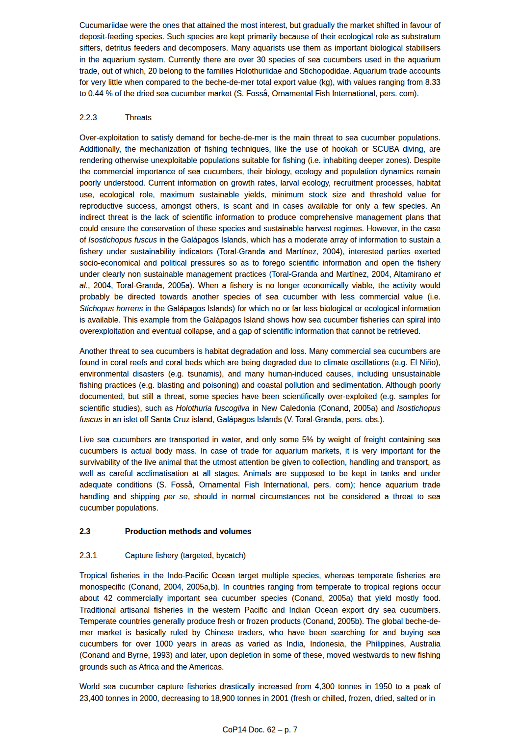Cucumariidae were the ones that attained the most interest, but gradually the market shifted in favour of deposit-feeding species. Such species are kept primarily because of their ecological role as substratum sifters, detritus feeders and decomposers. Many aquarists use them as important biological stabilisers in the aquarium system. Currently there are over 30 species of sea cucumbers used in the aquarium trade, out of which, 20 belong to the families Holothuriidae and Stichopodidae. Aquarium trade accounts for very little when compared to the beche-de-mer total export value (kg), with values ranging from 8.33 to 0.44 % of the dried sea cucumber market (S. Fosså, Ornamental Fish International, pers. com).
2.2.3 Threats
Over-exploitation to satisfy demand for beche-de-mer is the main threat to sea cucumber populations. Additionally, the mechanization of fishing techniques, like the use of hookah or SCUBA diving, are rendering otherwise unexploitable populations suitable for fishing (i.e. inhabiting deeper zones). Despite the commercial importance of sea cucumbers, their biology, ecology and population dynamics remain poorly understood. Current information on growth rates, larval ecology, recruitment processes, habitat use, ecological role, maximum sustainable yields, minimum stock size and threshold value for reproductive success, amongst others, is scant and in cases available for only a few species. An indirect threat is the lack of scientific information to produce comprehensive management plans that could ensure the conservation of these species and sustainable harvest regimes. However, in the case of Isostichopus fuscus in the Galápagos Islands, which has a moderate array of information to sustain a fishery under sustainability indicators (Toral-Granda and Martínez, 2004), interested parties exerted socio-economical and political pressures so as to forego scientific information and open the fishery under clearly non sustainable management practices (Toral-Granda and Martínez, 2004, Altamirano et al., 2004, Toral-Granda, 2005a). When a fishery is no longer economically viable, the activity would probably be directed towards another species of sea cucumber with less commercial value (i.e. Stichopus horrens in the Galápagos Islands) for which no or far less biological or ecological information is available. This example from the Galápagos Island shows how sea cucumber fisheries can spiral into overexploitation and eventual collapse, and a gap of scientific information that cannot be retrieved.
Another threat to sea cucumbers is habitat degradation and loss. Many commercial sea cucumbers are found in coral reefs and coral beds which are being degraded due to climate oscillations (e.g. El Niño), environmental disasters (e.g. tsunamis), and many human-induced causes, including unsustainable fishing practices (e.g. blasting and poisoning) and coastal pollution and sedimentation. Although poorly documented, but still a threat, some species have been scientifically over-exploited (e.g. samples for scientific studies), such as Holothuria fuscogilva in New Caledonia (Conand, 2005a) and Isostichopus fuscus in an islet off Santa Cruz island, Galápagos Islands (V. Toral-Granda, pers. obs.).
Live sea cucumbers are transported in water, and only some 5% by weight of freight containing sea cucumbers is actual body mass. In case of trade for aquarium markets, it is very important for the survivability of the live animal that the utmost attention be given to collection, handling and transport, as well as careful acclimatisation at all stages. Animals are supposed to be kept in tanks and under adequate conditions (S. Fosså, Ornamental Fish International, pers. com); hence aquarium trade handling and shipping per se, should in normal circumstances not be considered a threat to sea cucumber populations.
2.3 Production methods and volumes
2.3.1 Capture fishery (targeted, bycatch)
Tropical fisheries in the Indo-Pacific Ocean target multiple species, whereas temperate fisheries are monospecific (Conand, 2004, 2005a,b). In countries ranging from temperate to tropical regions occur about 42 commercially important sea cucumber species (Conand, 2005a) that yield mostly food. Traditional artisanal fisheries in the western Pacific and Indian Ocean export dry sea cucumbers. Temperate countries generally produce fresh or frozen products (Conand, 2005b). The global beche-de-mer market is basically ruled by Chinese traders, who have been searching for and buying sea cucumbers for over 1000 years in areas as varied as India, Indonesia, the Philippines, Australia (Conand and Byrne, 1993) and later, upon depletion in some of these, moved westwards to new fishing grounds such as Africa and the Americas.
World sea cucumber capture fisheries drastically increased from 4,300 tonnes in 1950 to a peak of 23,400 tonnes in 2000, decreasing to 18,900 tonnes in 2001 (fresh or chilled, frozen, dried, salted or in
CoP14 Doc. 62 – p. 7